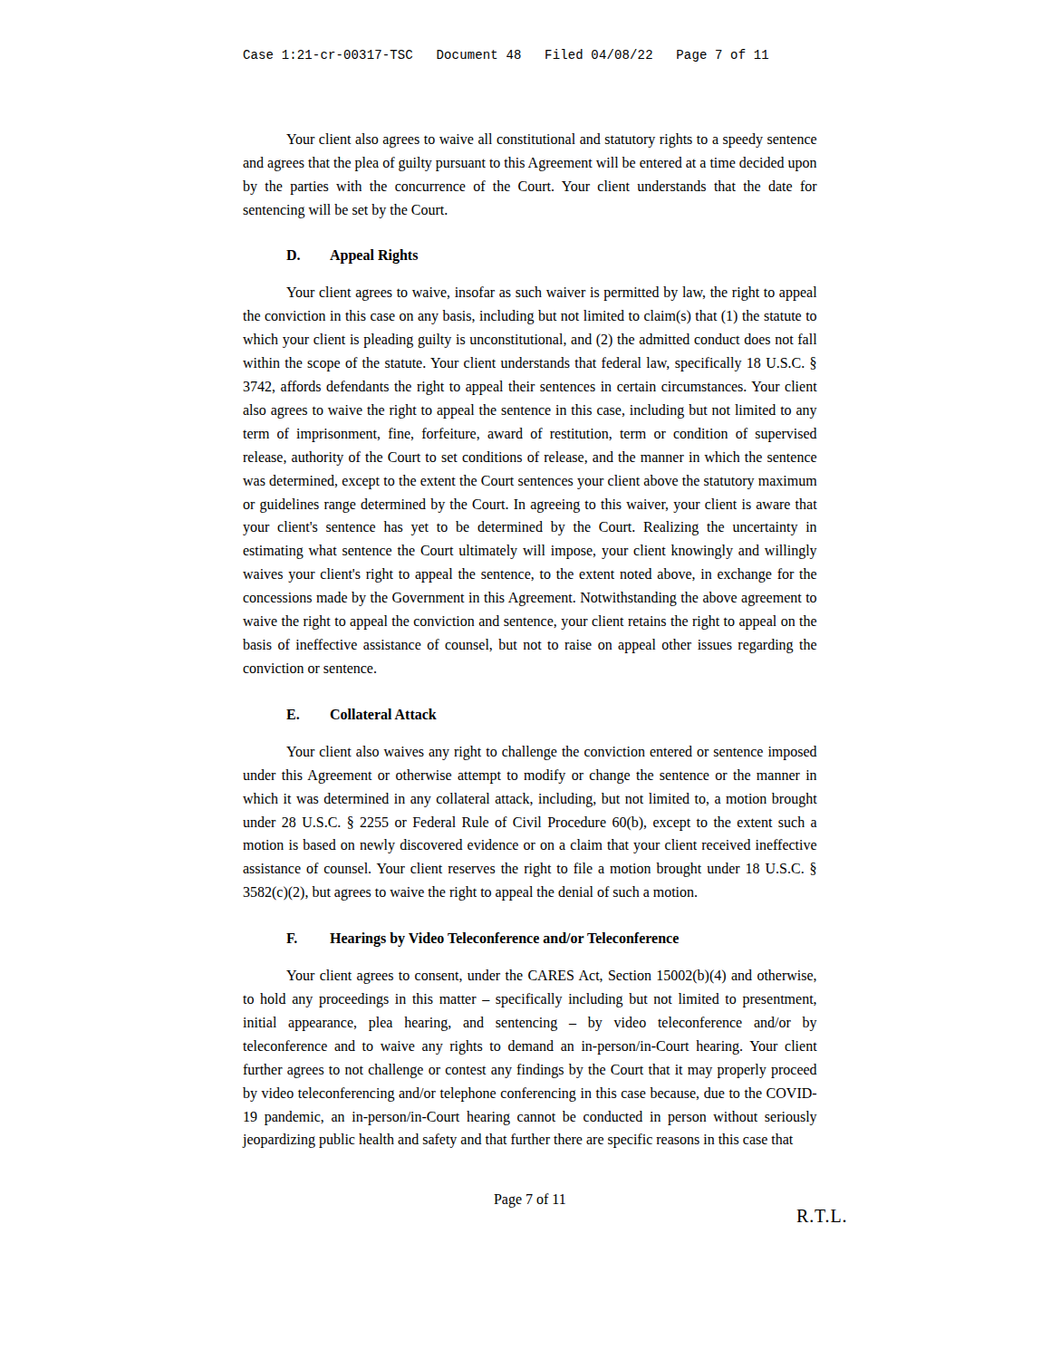Case 1:21-cr-00317-TSC Document 48 Filed 04/08/22 Page 7 of 11
Your client also agrees to waive all constitutional and statutory rights to a speedy sentence and agrees that the plea of guilty pursuant to this Agreement will be entered at a time decided upon by the parties with the concurrence of the Court. Your client understands that the date for sentencing will be set by the Court.
D. Appeal Rights
Your client agrees to waive, insofar as such waiver is permitted by law, the right to appeal the conviction in this case on any basis, including but not limited to claim(s) that (1) the statute to which your client is pleading guilty is unconstitutional, and (2) the admitted conduct does not fall within the scope of the statute. Your client understands that federal law, specifically 18 U.S.C. § 3742, affords defendants the right to appeal their sentences in certain circumstances. Your client also agrees to waive the right to appeal the sentence in this case, including but not limited to any term of imprisonment, fine, forfeiture, award of restitution, term or condition of supervised release, authority of the Court to set conditions of release, and the manner in which the sentence was determined, except to the extent the Court sentences your client above the statutory maximum or guidelines range determined by the Court. In agreeing to this waiver, your client is aware that your client's sentence has yet to be determined by the Court. Realizing the uncertainty in estimating what sentence the Court ultimately will impose, your client knowingly and willingly waives your client's right to appeal the sentence, to the extent noted above, in exchange for the concessions made by the Government in this Agreement. Notwithstanding the above agreement to waive the right to appeal the conviction and sentence, your client retains the right to appeal on the basis of ineffective assistance of counsel, but not to raise on appeal other issues regarding the conviction or sentence.
E. Collateral Attack
Your client also waives any right to challenge the conviction entered or sentence imposed under this Agreement or otherwise attempt to modify or change the sentence or the manner in which it was determined in any collateral attack, including, but not limited to, a motion brought under 28 U.S.C. § 2255 or Federal Rule of Civil Procedure 60(b), except to the extent such a motion is based on newly discovered evidence or on a claim that your client received ineffective assistance of counsel. Your client reserves the right to file a motion brought under 18 U.S.C. § 3582(c)(2), but agrees to waive the right to appeal the denial of such a motion.
F. Hearings by Video Teleconference and/or Teleconference
Your client agrees to consent, under the CARES Act, Section 15002(b)(4) and otherwise, to hold any proceedings in this matter – specifically including but not limited to presentment, initial appearance, plea hearing, and sentencing – by video teleconference and/or by teleconference and to waive any rights to demand an in-person/in-Court hearing. Your client further agrees to not challenge or contest any findings by the Court that it may properly proceed by video teleconferencing and/or telephone conferencing in this case because, due to the COVID-19 pandemic, an in-person/in-Court hearing cannot be conducted in person without seriously jeopardizing public health and safety and that further there are specific reasons in this case that
Page 7 of 11
R.T.L.